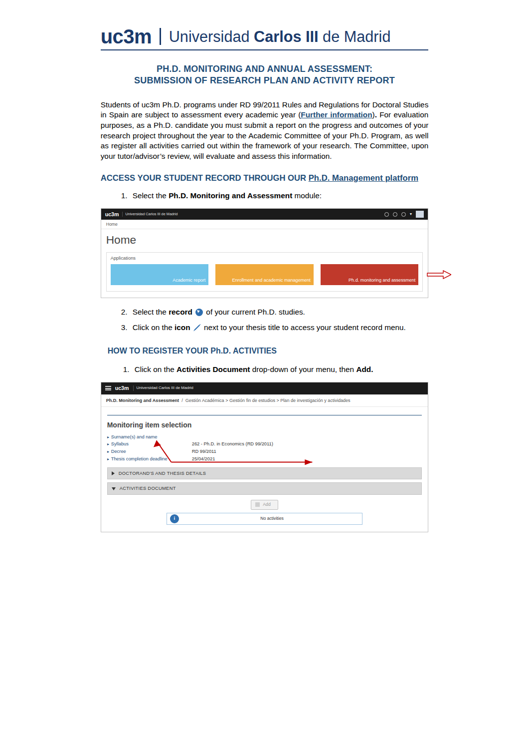uc3m Universidad Carlos III de Madrid
PH.D. MONITORING AND ANNUAL ASSESSMENT:
SUBMISSION OF RESEARCH PLAN AND ACTIVITY REPORT
Students of uc3m Ph.D. programs under RD 99/2011 Rules and Regulations for Doctoral Studies in Spain are subject to assessment every academic year (Further information). For evaluation purposes, as a Ph.D. candidate you must submit a report on the progress and outcomes of your research project throughout the year to the Academic Committee of your Ph.D. Program, as well as register all activities carried out within the framework of your research. The Committee, upon your tutor/advisor’s review, will evaluate and assess this information.
ACCESS YOUR STUDENT RECORD THROUGH OUR Ph.D. Management platform
Select the Ph.D. Monitoring and Assessment module:
uc3m Universidad Carlos III de Madrid ▾
Home
Home
Applications
Academic report
Enrollment and academic management
Ph.d. monitoring and assessment
Select the record of your current Ph.D. studies.
Click on the icon next to your thesis title to access your student record menu.
HOW TO REGISTER YOUR Ph.D. ACTIVITIES
Click on the Activities Document drop-down of your menu, then Add.
uc3m Universidad Carlos III de Madrid
Ph.D. Monitoring and Assessment / Gestión Académica > Gestión fin de estudios > Plan de investigación y actividades
Monitoring item selection
Surname(s) and name
Syllabus
262 - Ph.D. in Economics (RD 99/2011)
Decree
RD 99/2011
Thesis completion deadline
25/04/2021
DOCTORAND'S AND THESIS DETAILS
ACTIVITIES DOCUMENT
Add
i No activities